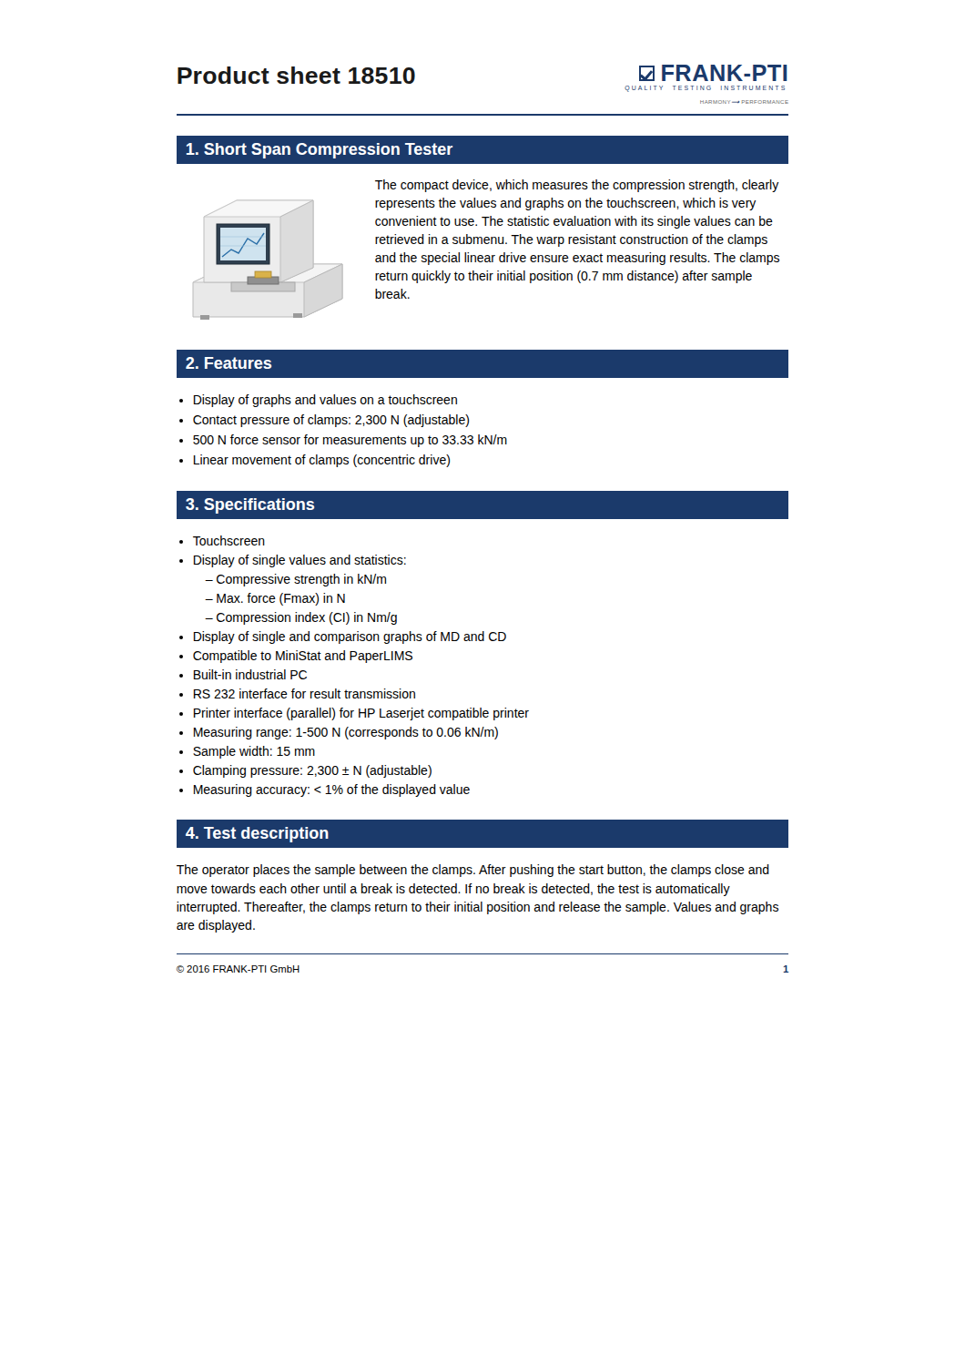Product sheet 18510
FRANK-PTI
QUALITY TESTING INSTRUMENTS
HARMONY⟶PERFORMANCE
1. Short Span Compression Tester
The compact device, which measures the compression strength, clearly represents the values and graphs on the touchscreen, which is very convenient to use. The statistic evaluation with its single values can be retrieved in a submenu. The warp resistant construction of the clamps and the special linear drive ensure exact measuring results. The clamps return quickly to their initial position (0.7 mm distance) after sample break.
2. Features
Display of graphs and values on a touchscreen
Contact pressure of clamps: 2,300 N (adjustable)
500 N force sensor for measurements up to 33.33 kN/m
Linear movement of clamps (concentric drive)
3. Specifications
Touchscreen
Display of single values and statistics:
Compressive strength in kN/m
Max. force (Fmax) in N
Compression index (CI) in Nm/g
Display of single and comparison graphs of MD and CD
Compatible to MiniStat and PaperLIMS
Built-in industrial PC
RS 232 interface for result transmission
Printer interface (parallel) for HP Laserjet compatible printer
Measuring range: 1-500 N (corresponds to 0.06 kN/m)
Sample width: 15 mm
Clamping pressure: 2,300 ± N (adjustable)
Measuring accuracy: < 1% of the displayed value
4. Test description
The operator places the sample between the clamps. After pushing the start button, the clamps close and move towards each other until a break is detected. If no break is detected, the test is automatically interrupted. Thereafter, the clamps return to their initial position and release the sample. Values and graphs are displayed.
© 2016 FRANK-PTI GmbH
1